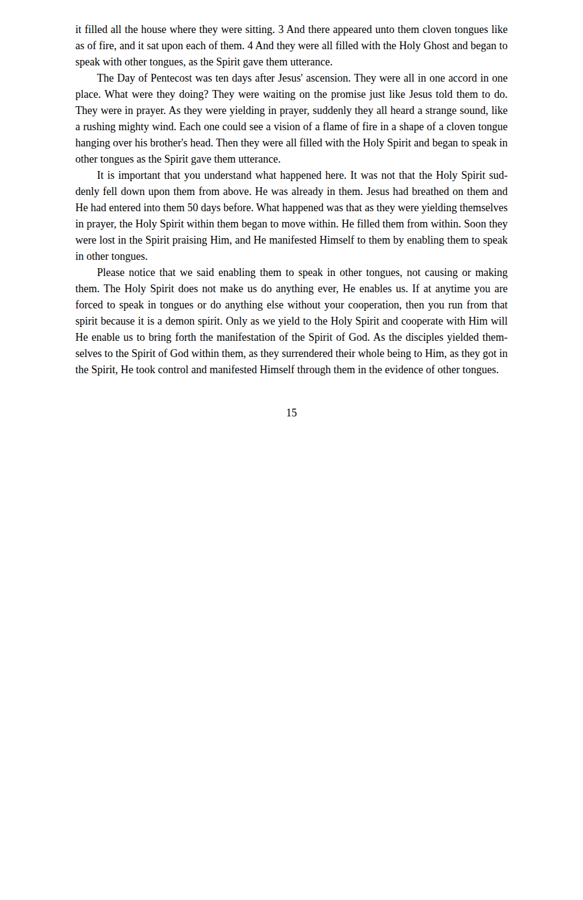it filled all the house where they were sitting. 3 And there appeared unto them cloven tongues like as of fire, and it sat upon each of them. 4 And they were all filled with the Holy Ghost and began to speak with other tongues, as the Spirit gave them utterance.
The Day of Pentecost was ten days after Jesus' ascension. They were all in one accord in one place. What were they doing? They were waiting on the promise just like Jesus told them to do. They were in prayer. As they were yielding in prayer, suddenly they all heard a strange sound, like a rushing mighty wind. Each one could see a vision of a flame of fire in a shape of a cloven tongue hanging over his brother's head. Then they were all filled with the Holy Spirit and began to speak in other tongues as the Spirit gave them utterance.
It is important that you understand what happened here. It was not that the Holy Spirit suddenly fell down upon them from above. He was already in them. Jesus had breathed on them and He had entered into them 50 days before. What happened was that as they were yielding themselves in prayer, the Holy Spirit within them began to move within. He filled them from within. Soon they were lost in the Spirit praising Him, and He manifested Himself to them by enabling them to speak in other tongues.
Please notice that we said enabling them to speak in other tongues, not causing or making them. The Holy Spirit does not make us do anything ever, He enables us. If at anytime you are forced to speak in tongues or do anything else without your cooperation, then you run from that spirit because it is a demon spirit. Only as we yield to the Holy Spirit and cooperate with Him will He enable us to bring forth the manifestation of the Spirit of God. As the disciples yielded themselves to the Spirit of God within them, as they surrendered their whole being to Him, as they got in the Spirit, He took control and manifested Himself through them in the evidence of other tongues.
15